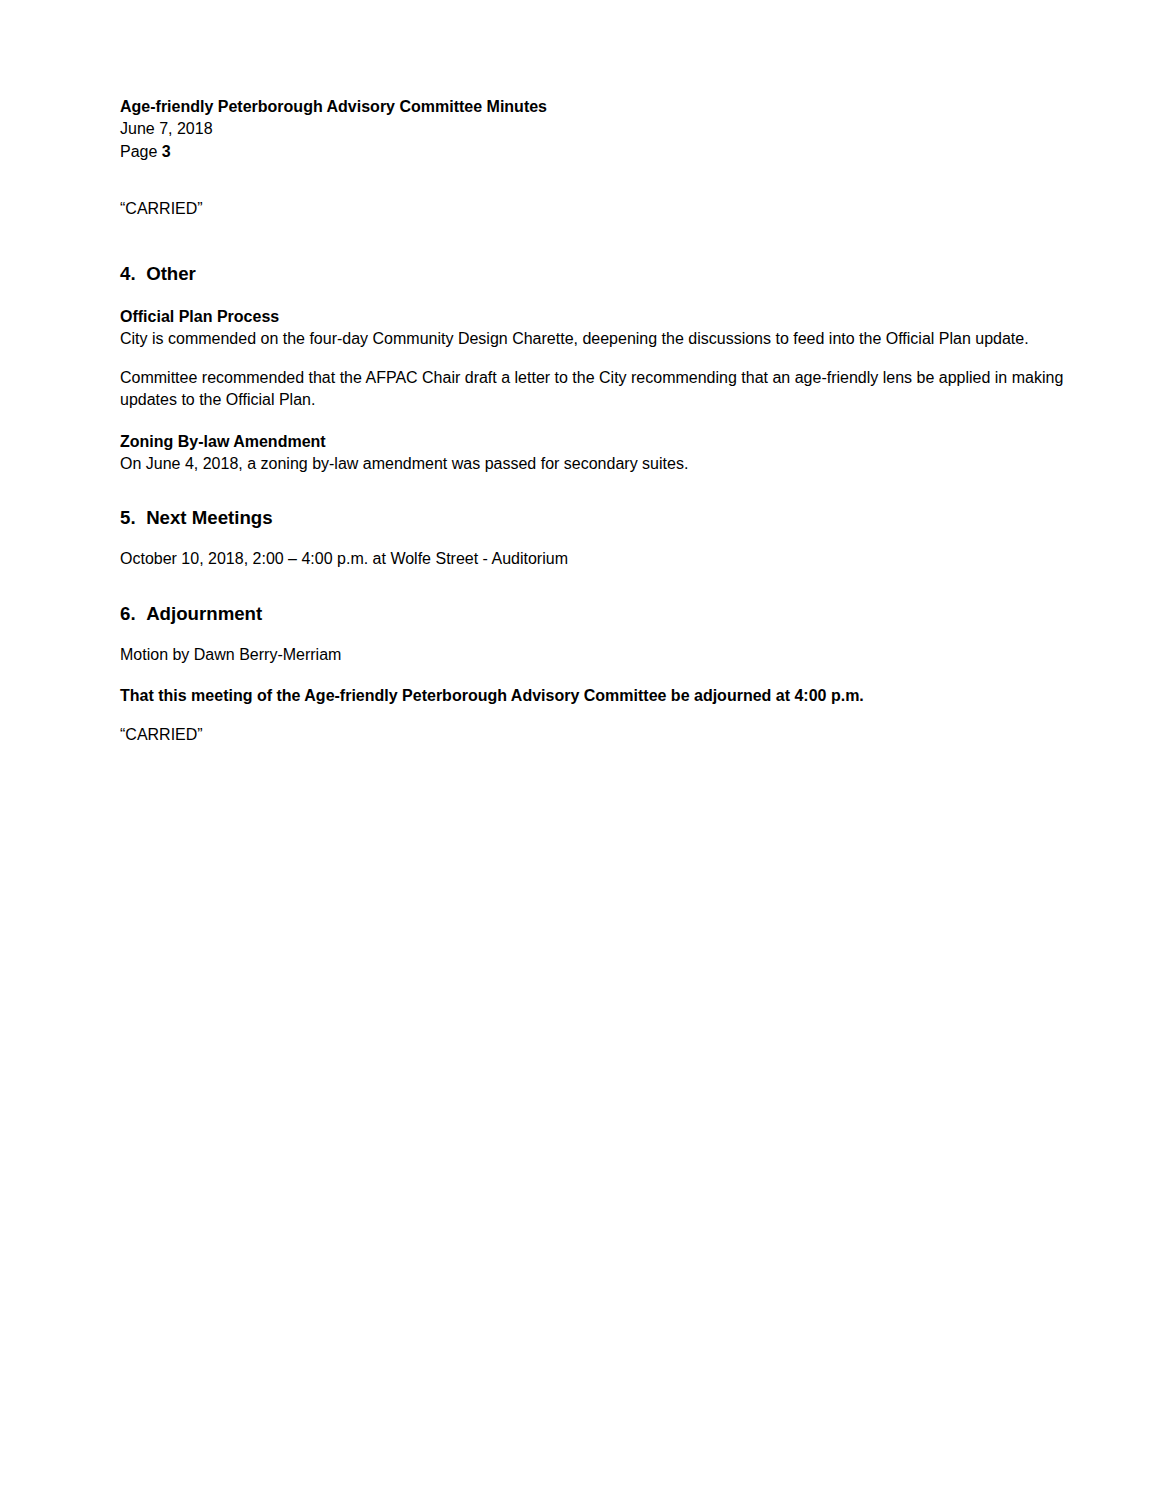Age-friendly Peterborough Advisory Committee Minutes
June 7, 2018
Page 3
“CARRIED”
4. Other
Official Plan Process
City is commended on the four-day Community Design Charette, deepening the discussions to feed into the Official Plan update.
Committee recommended that the AFPAC Chair draft a letter to the City recommending that an age-friendly lens be applied in making updates to the Official Plan.
Zoning By-law Amendment
On June 4, 2018, a zoning by-law amendment was passed for secondary suites.
5. Next Meetings
October 10, 2018, 2:00 – 4:00 p.m. at Wolfe Street - Auditorium
6. Adjournment
Motion by Dawn Berry-Merriam
That this meeting of the Age-friendly Peterborough Advisory Committee be adjourned at 4:00 p.m.
“CARRIED”